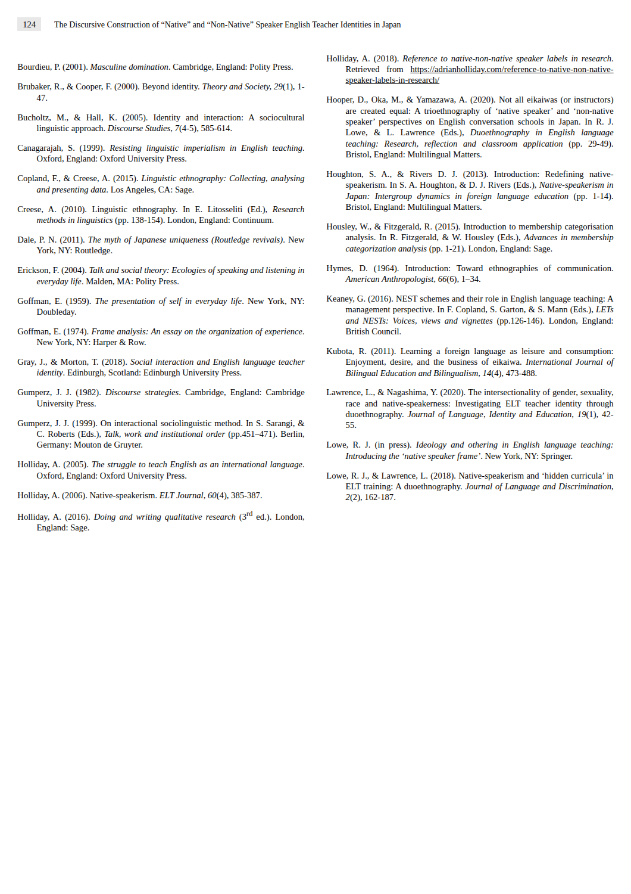124 The Discursive Construction of “Native” and “Non-Native” Speaker English Teacher Identities in Japan
Bourdieu, P. (2001). Masculine domination. Cambridge, England: Polity Press.
Brubaker, R., & Cooper, F. (2000). Beyond identity. Theory and Society, 29(1), 1-47.
Bucholtz, M., & Hall, K. (2005). Identity and interaction: A sociocultural linguistic approach. Discourse Studies, 7(4-5), 585-614.
Canagarajah, S. (1999). Resisting linguistic imperialism in English teaching. Oxford, England: Oxford University Press.
Copland, F., & Creese, A. (2015). Linguistic ethnography: Collecting, analysing and presenting data. Los Angeles, CA: Sage.
Creese, A. (2010). Linguistic ethnography. In E. Litosseliti (Ed.), Research methods in linguistics (pp. 138-154). London, England: Continuum.
Dale, P. N. (2011). The myth of Japanese uniqueness (Routledge revivals). New York, NY: Routledge.
Erickson, F. (2004). Talk and social theory: Ecologies of speaking and listening in everyday life. Malden, MA: Polity Press.
Goffman, E. (1959). The presentation of self in everyday life. New York, NY: Doubleday.
Goffman, E. (1974). Frame analysis: An essay on the organization of experience. New York, NY: Harper & Row.
Gray, J., & Morton, T. (2018). Social interaction and English language teacher identity. Edinburgh, Scotland: Edinburgh University Press.
Gumperz, J. J. (1982). Discourse strategies. Cambridge, England: Cambridge University Press.
Gumperz, J. J. (1999). On interactional sociolinguistic method. In S. Sarangi, & C. Roberts (Eds.), Talk, work and institutional order (pp.451–471). Berlin, Germany: Mouton de Gruyter.
Holliday, A. (2005). The struggle to teach English as an international language. Oxford, England: Oxford University Press.
Holliday, A. (2006). Native-speakerism. ELT Journal, 60(4), 385-387.
Holliday, A. (2016). Doing and writing qualitative research (3rd ed.). London, England: Sage.
Holliday, A. (2018). Reference to native-non-native speaker labels in research. Retrieved from https://adrianholliday.com/reference-to-native-non-native-speaker-labels-in-research/
Hooper, D., Oka, M., & Yamazawa, A. (2020). Not all eikaiwas (or instructors) are created equal: A trioethnography of ‘native speaker’ and ‘non-native speaker’ perspectives on English conversation schools in Japan. In R. J. Lowe, & L. Lawrence (Eds.), Duoethnography in English language teaching: Research, reflection and classroom application (pp. 29-49). Bristol, England: Multilingual Matters.
Houghton, S. A., & Rivers D. J. (2013). Introduction: Redefining native-speakerism. In S. A. Houghton, & D. J. Rivers (Eds.), Native-speakerism in Japan: Intergroup dynamics in foreign language education (pp. 1-14). Bristol, England: Multilingual Matters.
Housley, W., & Fitzgerald, R. (2015). Introduction to membership categorisation analysis. In R. Fitzgerald, & W. Housley (Eds.), Advances in membership categorization analysis (pp. 1-21). London, England: Sage.
Hymes, D. (1964). Introduction: Toward ethnographies of communication. American Anthropologist, 66(6), 1–34.
Keaney, G. (2016). NEST schemes and their role in English language teaching: A management perspective. In F. Copland, S. Garton, & S. Mann (Eds.), LETs and NESTs: Voices, views and vignettes (pp.126-146). London, England: British Council.
Kubota, R. (2011). Learning a foreign language as leisure and consumption: Enjoyment, desire, and the business of eikaiwa. International Journal of Bilingual Education and Bilingualism, 14(4), 473-488.
Lawrence, L., & Nagashima, Y. (2020). The intersectionality of gender, sexuality, race and native-speakerness: Investigating ELT teacher identity through duoethnography. Journal of Language, Identity and Education, 19(1), 42-55.
Lowe, R. J. (in press). Ideology and othering in English language teaching: Introducing the ‘native speaker frame’. New York, NY: Springer.
Lowe, R. J., & Lawrence, L. (2018). Native-speakerism and ‘hidden curricula’ in ELT training: A duoethnography. Journal of Language and Discrimination, 2(2), 162-187.